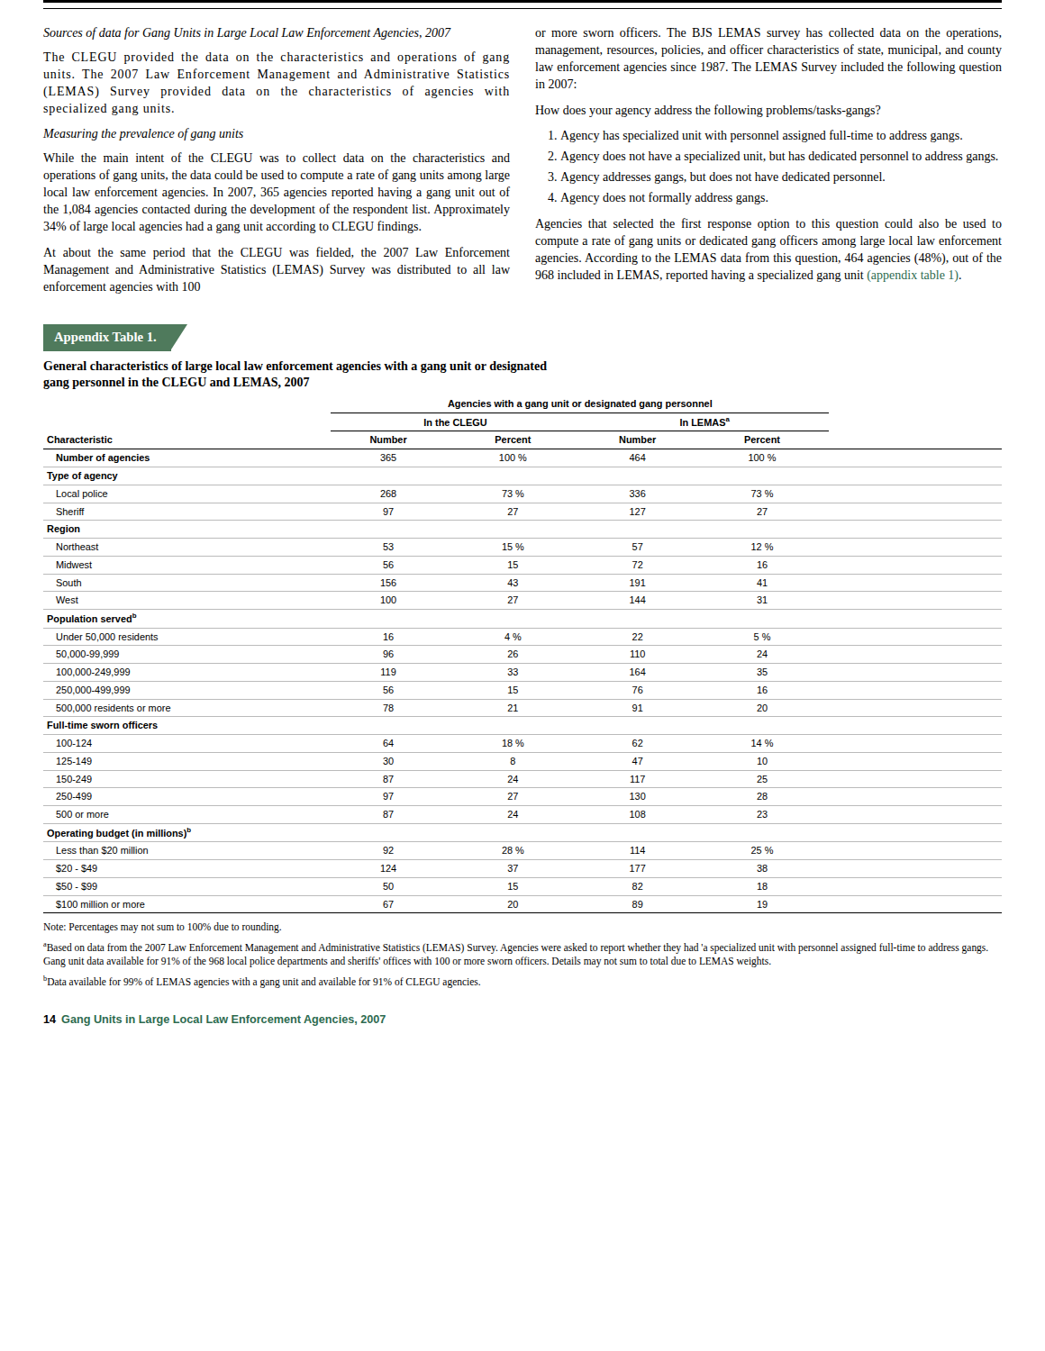Sources of data for Gang Units in Large Local Law Enforcement Agencies, 2007
The CLEGU provided the data on the characteristics and operations of gang units. The 2007 Law Enforcement Management and Administrative Statistics (LEMAS) Survey provided data on the characteristics of agencies with specialized gang units.
Measuring the prevalence of gang units
While the main intent of the CLEGU was to collect data on the characteristics and operations of gang units, the data could be used to compute a rate of gang units among large local law enforcement agencies. In 2007, 365 agencies reported having a gang unit out of the 1,084 agencies contacted during the development of the respondent list. Approximately 34% of large local agencies had a gang unit according to CLEGU findings.
At about the same period that the CLEGU was fielded, the 2007 Law Enforcement Management and Administrative Statistics (LEMAS) Survey was distributed to all law enforcement agencies with 100
or more sworn officers. The BJS LEMAS survey has collected data on the operations, management, resources, policies, and officer characteristics of state, municipal, and county law enforcement agencies since 1987. The LEMAS Survey included the following question in 2007:
How does your agency address the following problems/tasks-gangs?
Agency has specialized unit with personnel assigned full-time to address gangs.
Agency does not have a specialized unit, but has dedicated personnel to address gangs.
Agency addresses gangs, but does not have dedicated personnel.
Agency does not formally address gangs.
Agencies that selected the first response option to this question could also be used to compute a rate of gang units or dedicated gang officers among large local law enforcement agencies. According to the LEMAS data from this question, 464 agencies (48%), out of the 968 included in LEMAS, reported having a specialized gang unit (appendix table 1).
Appendix Table 1.
General characteristics of large local law enforcement agencies with a gang unit or designated
gang personnel in the CLEGU and LEMAS, 2007
| | Agencies with a gang unit or designated gang personnel | |
| --- | --- | --- |
| | In the CLEGU | In LEMAS a | |
| Characteristic | Number | Percent | Number | Percent | |
| Number of agencies | 365 | 100 % | 464 | 100 % | |
| Type of agency | | | | | |
| Local police | 268 | 73 % | 336 | 73 % | |
| Sheriff | 97 | 27 | 127 | 27 | |
| Region | | | | | |
| Northeast | 53 | 15 % | 57 | 12 % | |
| Midwest | 56 | 15 | 72 | 16 | |
| South | 156 | 43 | 191 | 41 | |
| West | 100 | 27 | 144 | 31 | |
| Population served b | | | | | |
| Under 50,000 residents | 16 | 4 % | 22 | 5 % | |
| 50,000-99,999 | 96 | 26 | 110 | 24 | |
| 100,000-249,999 | 119 | 33 | 164 | 35 | |
| 250,000-499,999 | 56 | 15 | 76 | 16 | |
| 500,000 residents or more | 78 | 21 | 91 | 20 | |
| Full-time sworn officers | | | | | |
| 100-124 | 64 | 18 % | 62 | 14 % | |
| 125-149 | 30 | 8 | 47 | 10 | |
| 150-249 | 87 | 24 | 117 | 25 | |
| 250-499 | 97 | 27 | 130 | 28 | |
| 500 or more | 87 | 24 | 108 | 23 | |
| Operating budget (in millions) b | | | | | |
| Less than $20 million | 92 | 28 % | 114 | 25 % | |
| $20 - $49 | 124 | 37 | 177 | 38 | |
| $50 - $99 | 50 | 15 | 82 | 18 | |
| $100 million or more | 67 | 20 | 89 | 19 | |
Note: Percentages may not sum to 100% due to rounding.
aBased on data from the 2007 Law Enforcement Management and Administrative Statistics (LEMAS) Survey. Agencies were asked to report whether they had 'a specialized unit with personnel assigned full-time to address gangs. Gang unit data available for 91% of the 968 local police departments and sheriffs' offices with 100 or more sworn officers. Details may not sum to total due to LEMAS weights.
bData available for 99% of LEMAS agencies with a gang unit and available for 91% of CLEGU agencies.
14 Gang Units in Large Local Law Enforcement Agencies, 2007